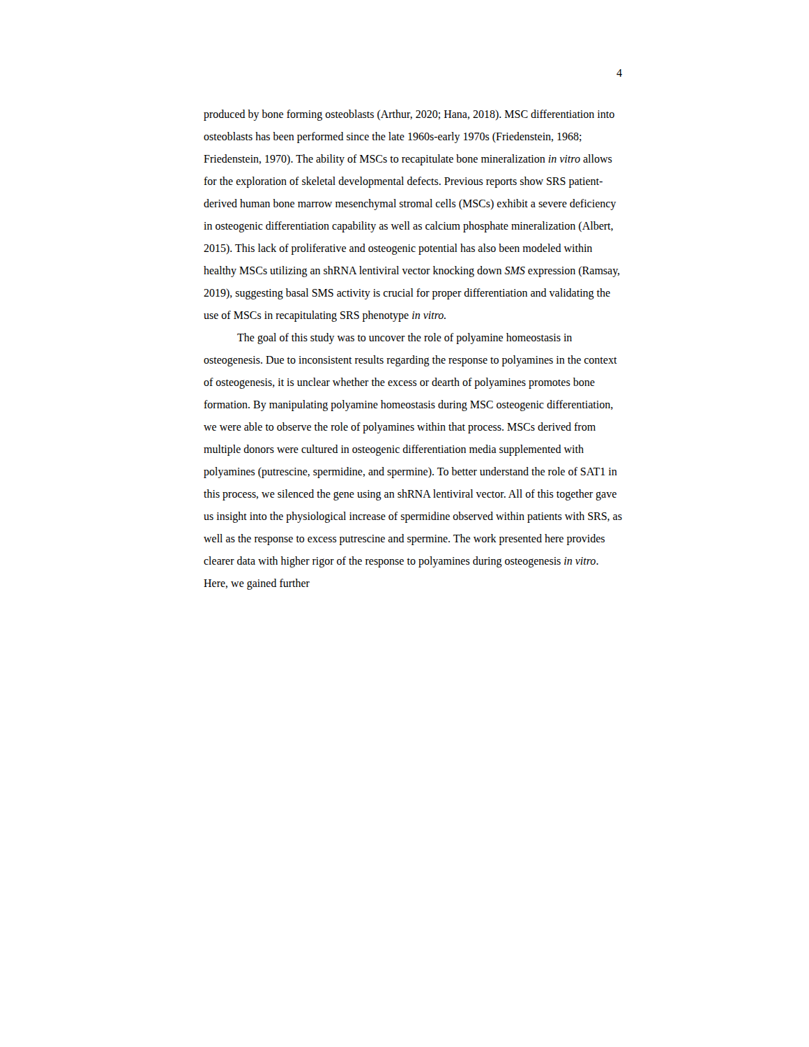4
produced by bone forming osteoblasts (Arthur, 2020; Hana, 2018). MSC differentiation into osteoblasts has been performed since the late 1960s-early 1970s (Friedenstein, 1968; Friedenstein, 1970). The ability of MSCs to recapitulate bone mineralization in vitro allows for the exploration of skeletal developmental defects. Previous reports show SRS patient-derived human bone marrow mesenchymal stromal cells (MSCs) exhibit a severe deficiency in osteogenic differentiation capability as well as calcium phosphate mineralization (Albert, 2015). This lack of proliferative and osteogenic potential has also been modeled within healthy MSCs utilizing an shRNA lentiviral vector knocking down SMS expression (Ramsay, 2019), suggesting basal SMS activity is crucial for proper differentiation and validating the use of MSCs in recapitulating SRS phenotype in vitro.
The goal of this study was to uncover the role of polyamine homeostasis in osteogenesis. Due to inconsistent results regarding the response to polyamines in the context of osteogenesis, it is unclear whether the excess or dearth of polyamines promotes bone formation. By manipulating polyamine homeostasis during MSC osteogenic differentiation, we were able to observe the role of polyamines within that process. MSCs derived from multiple donors were cultured in osteogenic differentiation media supplemented with polyamines (putrescine, spermidine, and spermine). To better understand the role of SAT1 in this process, we silenced the gene using an shRNA lentiviral vector. All of this together gave us insight into the physiological increase of spermidine observed within patients with SRS, as well as the response to excess putrescine and spermine. The work presented here provides clearer data with higher rigor of the response to polyamines during osteogenesis in vitro. Here, we gained further